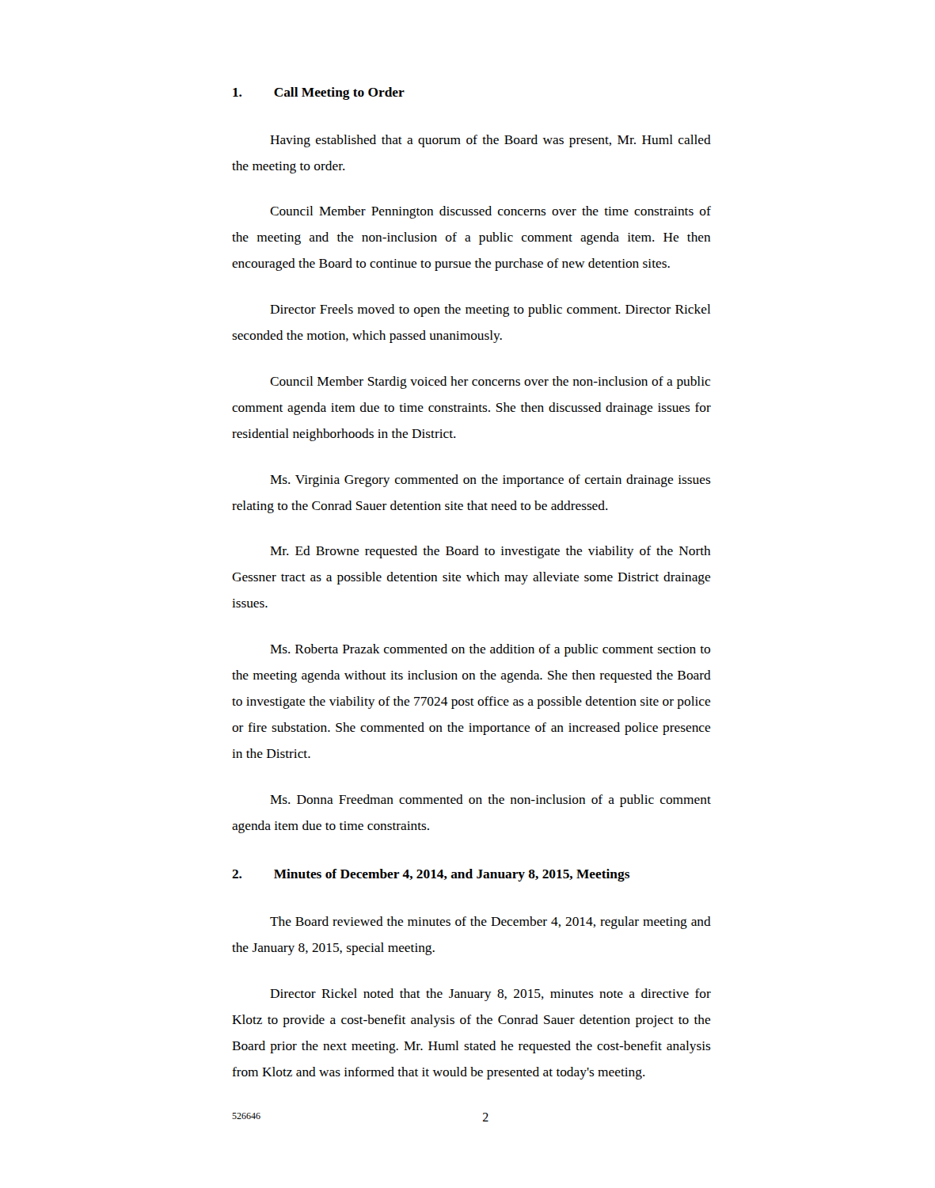1. Call Meeting to Order
Having established that a quorum of the Board was present, Mr. Huml called the meeting to order.
Council Member Pennington discussed concerns over the time constraints of the meeting and the non-inclusion of a public comment agenda item. He then encouraged the Board to continue to pursue the purchase of new detention sites.
Director Freels moved to open the meeting to public comment. Director Rickel seconded the motion, which passed unanimously.
Council Member Stardig voiced her concerns over the non-inclusion of a public comment agenda item due to time constraints. She then discussed drainage issues for residential neighborhoods in the District.
Ms. Virginia Gregory commented on the importance of certain drainage issues relating to the Conrad Sauer detention site that need to be addressed.
Mr. Ed Browne requested the Board to investigate the viability of the North Gessner tract as a possible detention site which may alleviate some District drainage issues.
Ms. Roberta Prazak commented on the addition of a public comment section to the meeting agenda without its inclusion on the agenda. She then requested the Board to investigate the viability of the 77024 post office as a possible detention site or police or fire substation. She commented on the importance of an increased police presence in the District.
Ms. Donna Freedman commented on the non-inclusion of a public comment agenda item due to time constraints.
2. Minutes of December 4, 2014, and January 8, 2015, Meetings
The Board reviewed the minutes of the December 4, 2014, regular meeting and the January 8, 2015, special meeting.
Director Rickel noted that the January 8, 2015, minutes note a directive for Klotz to provide a cost-benefit analysis of the Conrad Sauer detention project to the Board prior the next meeting. Mr. Huml stated he requested the cost-benefit analysis from Klotz and was informed that it would be presented at today's meeting.
526646
2